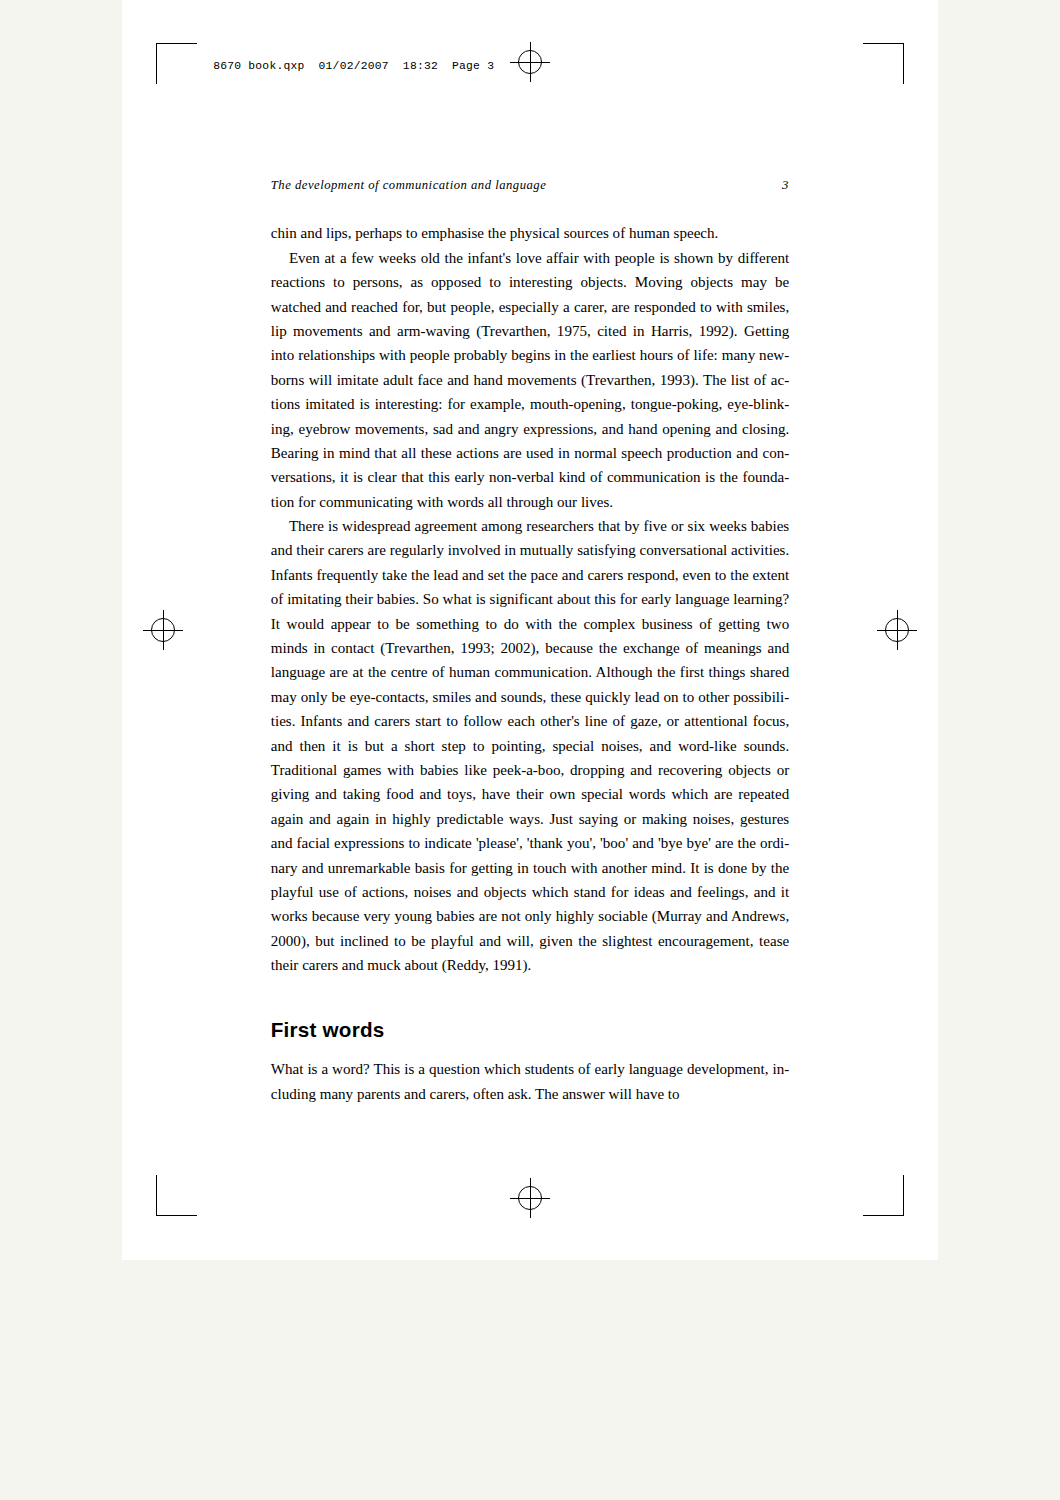8670 book.qxp 01/02/2007 18:32 Page 3
The development of communication and language 3
chin and lips, perhaps to emphasise the physical sources of human speech.
Even at a few weeks old the infant's love affair with people is shown by different reactions to persons, as opposed to interesting objects. Moving objects may be watched and reached for, but people, especially a carer, are responded to with smiles, lip movements and arm-waving (Trevarthen, 1975, cited in Harris, 1992). Getting into relationships with people probably begins in the earliest hours of life: many newborns will imitate adult face and hand movements (Trevarthen, 1993). The list of actions imitated is interesting: for example, mouth-opening, tongue-poking, eye-blinking, eyebrow movements, sad and angry expressions, and hand opening and closing. Bearing in mind that all these actions are used in normal speech production and conversations, it is clear that this early non-verbal kind of communication is the foundation for communicating with words all through our lives.
There is widespread agreement among researchers that by five or six weeks babies and their carers are regularly involved in mutually satisfying conversational activities. Infants frequently take the lead and set the pace and carers respond, even to the extent of imitating their babies. So what is significant about this for early language learning? It would appear to be something to do with the complex business of getting two minds in contact (Trevarthen, 1993; 2002), because the exchange of meanings and language are at the centre of human communication. Although the first things shared may only be eye-contacts, smiles and sounds, these quickly lead on to other possibilities. Infants and carers start to follow each other's line of gaze, or attentional focus, and then it is but a short step to pointing, special noises, and word-like sounds. Traditional games with babies like peek-a-boo, dropping and recovering objects or giving and taking food and toys, have their own special words which are repeated again and again in highly predictable ways. Just saying or making noises, gestures and facial expressions to indicate 'please', 'thank you', 'boo' and 'bye bye' are the ordinary and unremarkable basis for getting in touch with another mind. It is done by the playful use of actions, noises and objects which stand for ideas and feelings, and it works because very young babies are not only highly sociable (Murray and Andrews, 2000), but inclined to be playful and will, given the slightest encouragement, tease their carers and muck about (Reddy, 1991).
First words
What is a word? This is a question which students of early language development, including many parents and carers, often ask. The answer will have to